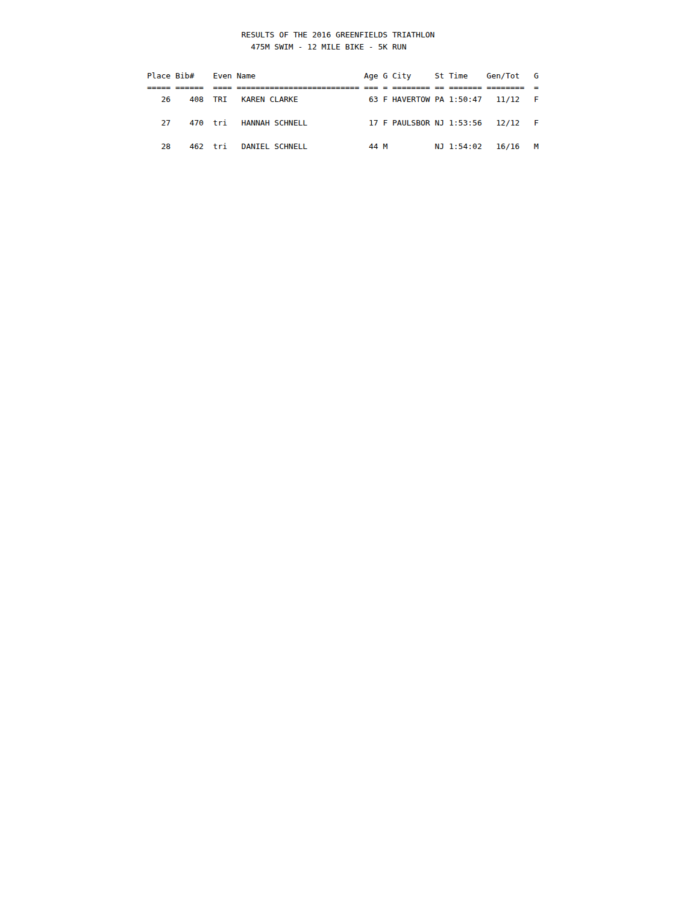RESULTS OF THE 2016 GREENFIELDS TRIATHLON
475M SWIM - 12 MILE BIKE - 5K RUN
| Place | | Bib# | | Even | | Name | | Age | | G | | City | | St | | Time | | Gen/Tot | | G |
| --- | --- | --- | --- | --- | --- | --- | --- | --- | --- | --- | --- | --- | --- | --- | --- | --- | --- | --- | --- | --- |
| ===== | | ====== | | ==== | | ========================== | | === | | = | | ======== | | == | | ======= | | ======== | | = |
| 26 | | 408 | | TRI | | KAREN CLARKE | | 63 | | F | | HAVERTOW | | PA | | 1:50:47 | | 11/12 | | F |
| 27 | | 470 | | tri | | HANNAH SCHNELL | | 17 | | F | | PAULSBOR | | NJ | | 1:53:56 | | 12/12 | | F |
| 28 | | 462 | | tri | | DANIEL SCHNELL | | 44 | | M | | | | NJ | | 1:54:02 | | 16/16 | | M |